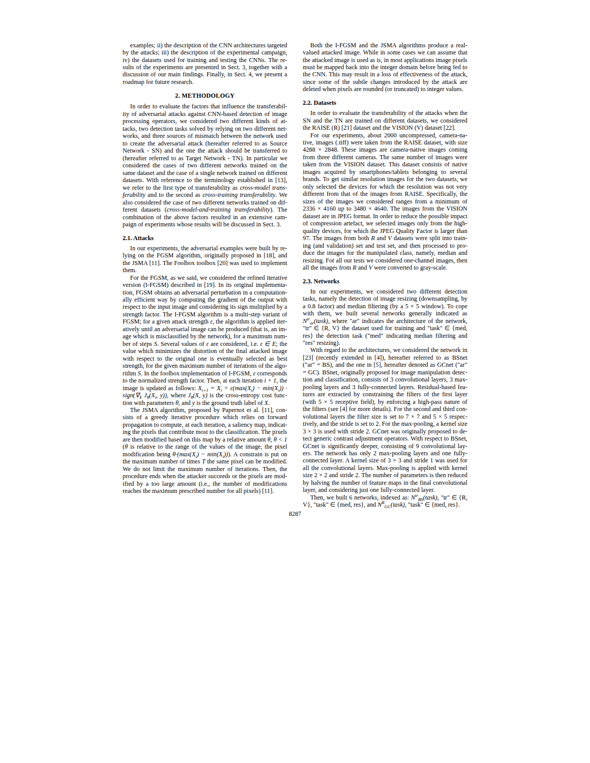examples; ii) the description of the CNN architectures targeted by the attacks; iii) the description of the experimental campaign, iv) the datasets used for training and testing the CNNs. The results of the experiments are presented in Sect. 3, together with a discussion of our main findings. Finally, in Sect. 4, we present a roadmap for future research.
2. Methodology
In order to evaluate the factors that influence the transferability of adversarial attacks against CNN-based detection of image processing operators, we considered two different kinds of attacks, two detection tasks solved by relying on two different networks, and three sources of mismatch between the network used to create the adversarial attack (hereafter referred to as Source Network - SN) and the one the attack should be transferred to (hereafter referred to as Target Network - TN). In particular we considered the cases of two different networks trained on the same dataset and the case of a single network trained on different datasets. With reference to the terminology established in [13], we refer to the first type of transferability as cross-model transferability and to the second as cross-training transferability. We also considered the case of two different networks trained on different datasets (cross-model-and-training transferability). The combination of the above factors resulted in an extensive campaign of experiments whose results will be discussed in Sect. 3.
2.1. Attacks
In our experiments, the adversarial examples were built by relying on the FGSM algorithm, originally proposed in [18], and the JSMA [11]. The Foolbox toolbox [20] was used to implement them.
For the FGSM, as we said, we considered the refined iterative version (I-FGSM) described in [19]. In its original implementation, FGSM obtains an adversarial perturbation in a computationally efficient way by computing the gradient of the output with respect to the input image and considering its sign multiplied by a strength factor. The I-FGSM algorithm is a multi-step variant of FGSM; for a given attack strength ε, the algorithm is applied iteratively until an adversarial image can be produced (that is, an image which is misclassified by the network), for a maximum number of steps S. Several values of ε are considered, i.e. ε ∈ E; the value which minimizes the distortion of the final attacked image with respect to the original one is eventually selected as best strength, for the given maximum number of iterations of the algorithm S. In the foolbox implementation of I-FGSM, ε corresponds to the normalized strength factor. Then, at each iteration i + 1, the image is updated as follows: Xi+1 = Xi + ε(max(Xi) − min(Xi)) · sign(∇X Jθ(Xi, y)), where Jθ(X, y) is the cross-entropy cost function with parameters θ, and y is the ground truth label of X.
The JSMA algorithm, proposed by Papernot et al. [11], consists of a greedy iterative procedure which relies on forward propagation to compute, at each iteration, a saliency map, indicating the pixels that contribute most to the classification. The pixels are then modified based on this map by a relative amount θ, θ < 1 (θ is relative to the range of the values of the image, the pixel modification being θ·(max(Xi) − min(Xi))). A constrain is put on the maximum number of times T the same pixel can be modified. We do not limit the maximum number of iterations. Then, the procedure ends when the attacker succeeds or the pixels are modified by a too large amount (i.e., the number of modifications reaches the maximum prescribed number for all pixels) [11].
Both the I-FGSM and the JSMA algorithms produce a real-valued attacked image. While in some cases we can assume that the attacked image is used as is, in most applications image pixels must be mapped back into the integer domain before being fed to the CNN. This may result in a loss of effectiveness of the attack, since some of the subtle changes introduced by the attack are deleted when pixels are rounded (or truncated) to integer values.
2.2. Datasets
In order to evaluate the transferability of the attacks when the SN and the TN are trained on different datasets, we considered the RAISE (R) [21] dataset and the VISION (V) dataset [22].
For our experiments, about 2000 uncompressed, camera-native, images (.tiff) were taken from the RAISE dataset, with size 4288 × 2848. These images are camera-native images coming from three different cameras. The same number of images were taken from the VISION dataset. This dataset consists of native images acquired by smartphones/tablets belonging to several brands. To get similar resolution images for the two datasets, we only selected the devices for which the resolution was not very different from that of the images from RAISE. Specifically, the sizes of the images we considered ranges from a minimum of 2336 × 4160 up to 3480 × 4640. The images from the VISION dataset are in JPEG format. In order to reduce the possible impact of compression artefact, we selected images only from the high-quality devices, for which the JPEG Quality Factor is larger than 97. The images from both R and V datasets were split into training (and validation) set and test set, and then processed to produce the images for the manipulated class, namely, median and resizing. For all our tests we considered one-channel images, then all the images from R and V were converted to gray-scale.
2.3. Networks
In our experiments, we considered two different detection tasks, namely the detection of image resizing (downsampling, by a 0.8 factor) and median filtering (by a 5 × 5 window). To cope with them, we built several networks generally indicated as Ntrar(task), where "ar" indicates the architecture of the network, "tr" ∈ {R, V} the dataset used for training and "task" ∈ {med, res} the detection task ("med" indicating median filtering and "res" resizing).
With regard to the architectures, we considered the network in [23] (recently extended in [4]), hereafter referred to as BSnet ("ar" = BS), and the one in [5], hereafter denoted as GCnet ("ar" = GC). BSnet, originally proposed for image manipulation detection and classification, consists of 3 convolutional layers, 3 max-pooling layers and 3 fully-connected layers. Residual-based features are extracted by constraining the filters of the first layer (with 5 × 5 receptive field), by enforcing a high-pass nature of the filters (see [4] for more details). For the second and third convolutional layers the filter size is set to 7 × 7 and 5 × 5 respectively, and the stride is set to 2. For the max-pooling, a kernel size 3 × 3 is used with stride 2. GCnet was originally proposed to detect generic contrast adjustment operators. With respect to BSnet, GCnet is significantly deeper, consisting of 9 convolutional layers. The network has only 2 max-pooling layers and one fully-connected layer. A kernel size of 3 × 3 and stride 1 was used for all the convolutional layers. Max-pooling is applied with kernel size 2 × 2 and stride 2. The number of parameters is then reduced by halving the number of feature maps in the final convolutional layer, and considering just one fully-connected layer.
Then, we built 6 networks, indexed as: NtrBS(task), "tr" ∈ {R, V}, "task" ∈ {med, res}, and NRGC(task), "task" ∈ {med, res}.
8287